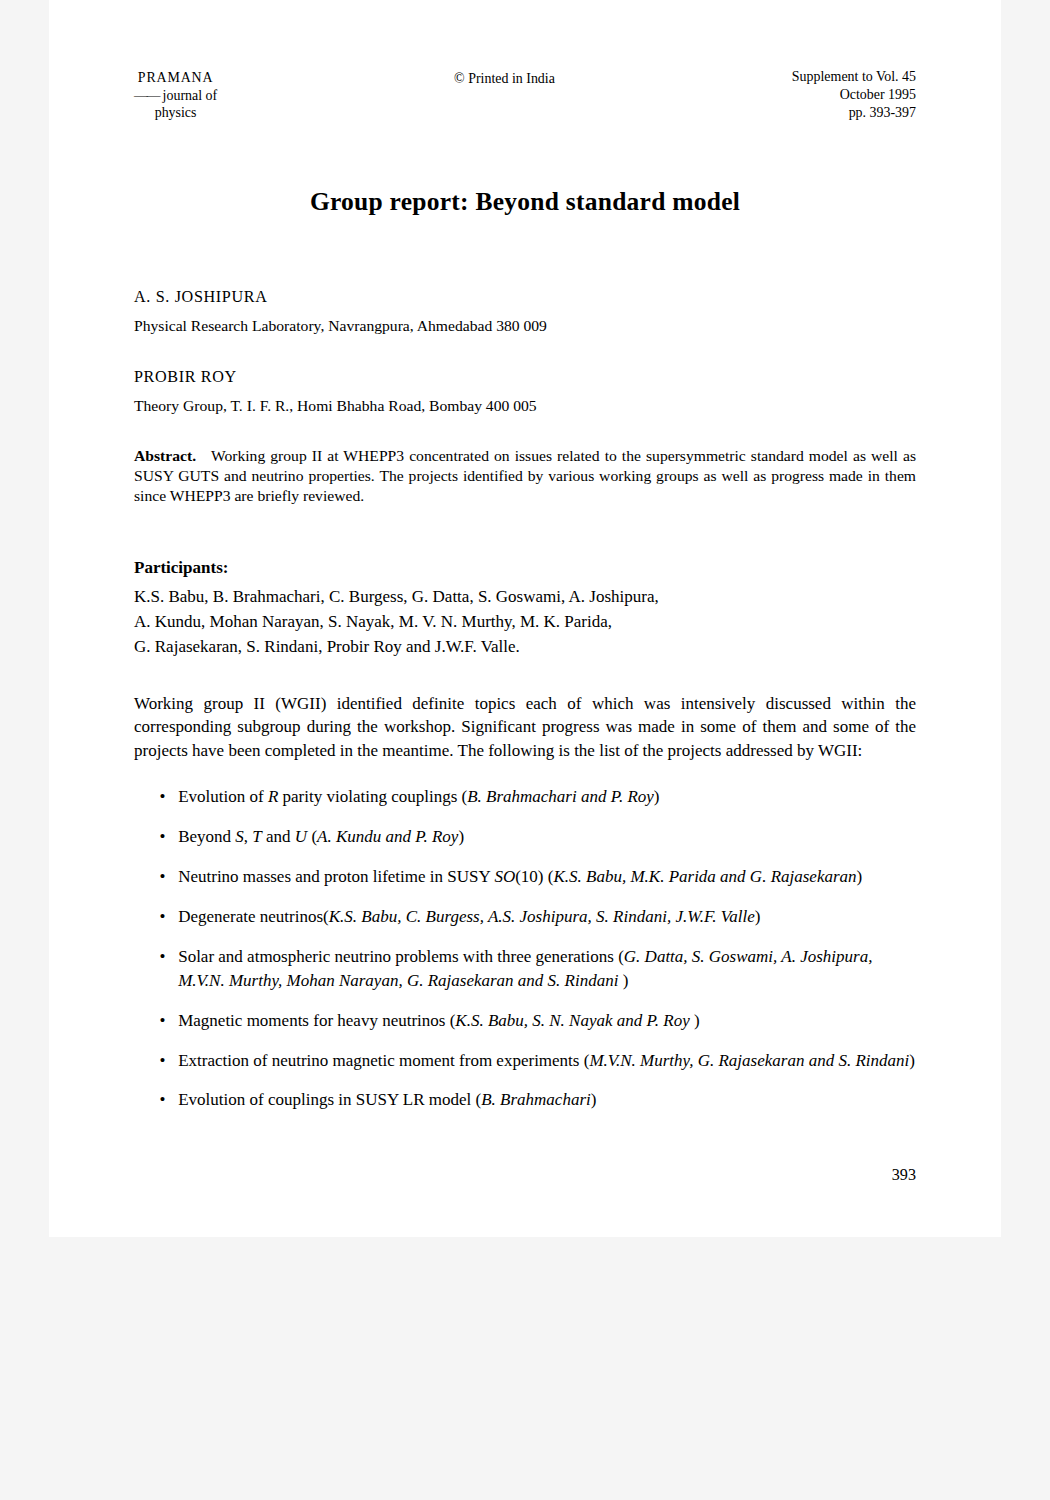PRAMANA
journal of
physics
© Printed in India
Supplement to Vol. 45
October 1995
pp. 393-397
Group report: Beyond standard model
A. S. JOSHIPURA
Physical Research Laboratory, Navrangpura, Ahmedabad 380 009
PROBIR ROY
Theory Group, T. I. F. R., Homi Bhabha Road, Bombay 400 005
Abstract. Working group II at WHEPP3 concentrated on issues related to the supersymmetric standard model as well as SUSY GUTS and neutrino properties. The projects identified by various working groups as well as progress made in them since WHEPP3 are briefly reviewed.
Participants:
K.S. Babu, B. Brahmachari, C. Burgess, G. Datta, S. Goswami, A. Joshipura,
A. Kundu, Mohan Narayan, S. Nayak, M. V. N. Murthy, M. K. Parida,
G. Rajasekaran, S. Rindani, Probir Roy and J.W.F. Valle.
Working group II (WGII) identified definite topics each of which was intensively discussed within the corresponding subgroup during the workshop. Significant progress was made in some of them and some of the projects have been completed in the meantime. The following is the list of the projects addressed by WGII:
Evolution of R parity violating couplings (B. Brahmachari and P. Roy)
Beyond S, T and U (A. Kundu and P. Roy)
Neutrino masses and proton lifetime in SUSY SO(10) (K.S. Babu, M.K. Parida and G. Rajasekaran)
Degenerate neutrinos(K.S. Babu, C. Burgess, A.S. Joshipura, S. Rindani, J.W.F. Valle)
Solar and atmospheric neutrino problems with three generations (G. Datta, S. Goswami, A. Joshipura, M.V.N. Murthy, Mohan Narayan, G. Rajasekaran and S. Rindani )
Magnetic moments for heavy neutrinos (K.S. Babu, S. N. Nayak and P. Roy )
Extraction of neutrino magnetic moment from experiments (M.V.N. Murthy, G. Rajasekaran and S. Rindani)
Evolution of couplings in SUSY LR model (B. Brahmachari)
393